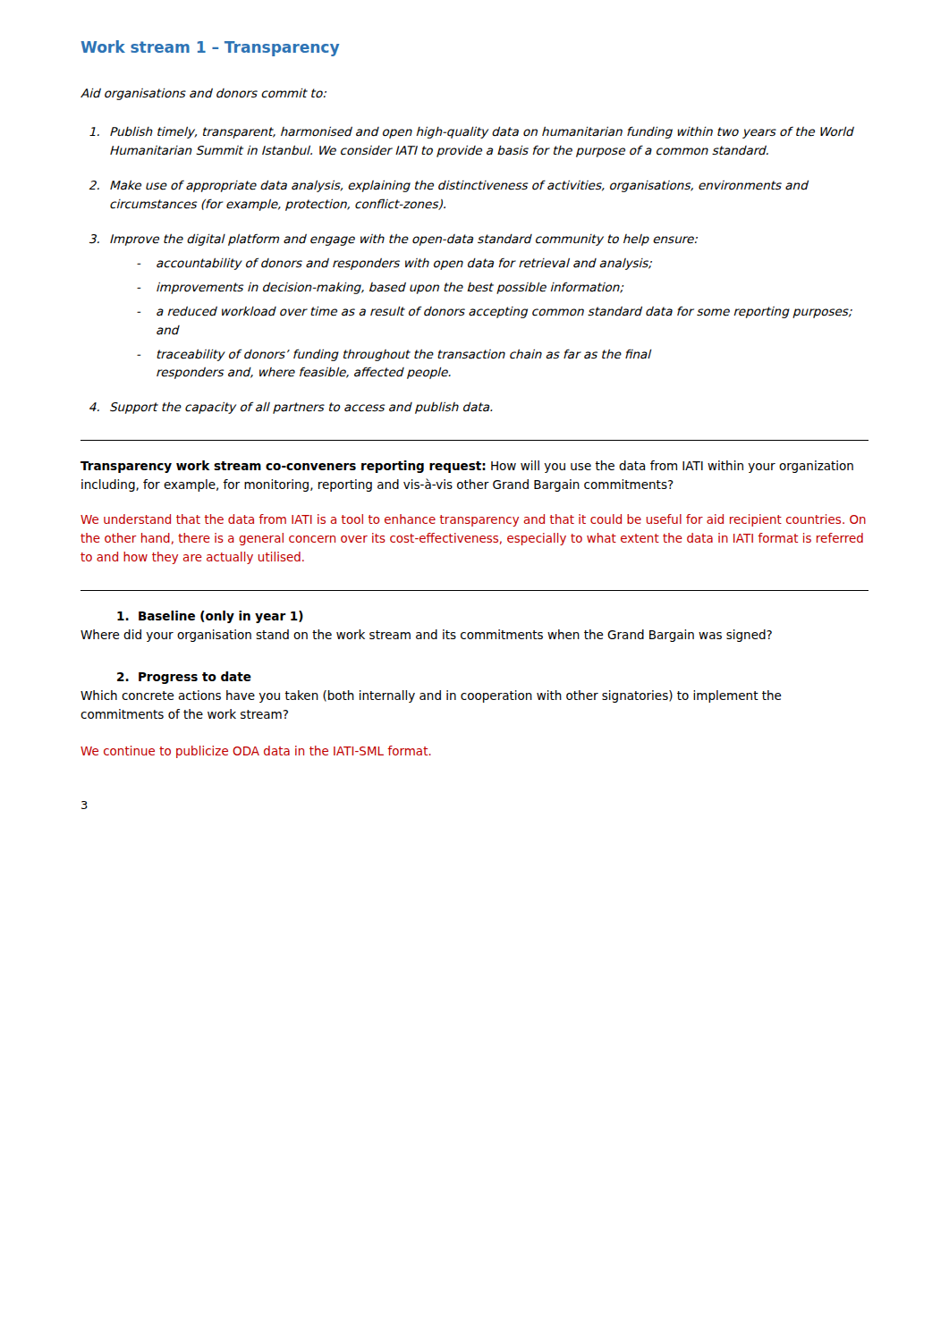Work stream 1 – Transparency
Aid organisations and donors commit to:
Publish timely, transparent, harmonised and open high-quality data on humanitarian funding within two years of the World Humanitarian Summit in Istanbul. We consider IATI to provide a basis for the purpose of a common standard.
Make use of appropriate data analysis, explaining the distinctiveness of activities, organisations, environments and circumstances (for example, protection, conflict-zones).
Improve the digital platform and engage with the open-data standard community to help ensure:
accountability of donors and responders with open data for retrieval and analysis;
improvements in decision-making, based upon the best possible information;
a reduced workload over time as a result of donors accepting common standard data for some reporting purposes; and
traceability of donors’ funding throughout the transaction chain as far as the final
responders and, where feasible, affected people.
Support the capacity of all partners to access and publish data.
Transparency work stream co-conveners reporting request: How will you use the data from IATI within your organization including, for example, for monitoring, reporting and vis-à-vis other Grand Bargain commitments?
We understand that the data from IATI is a tool to enhance transparency and that it could be useful for aid recipient countries. On the other hand, there is a general concern over its cost-effectiveness, especially to what extent the data in IATI format is referred to and how they are actually utilised.
1. Baseline (only in year 1)
Where did your organisation stand on the work stream and its commitments when the Grand Bargain was signed?
2. Progress to date
Which concrete actions have you taken (both internally and in cooperation with other signatories) to implement the commitments of the work stream?
We continue to publicize ODA data in the IATI-SML format.
3